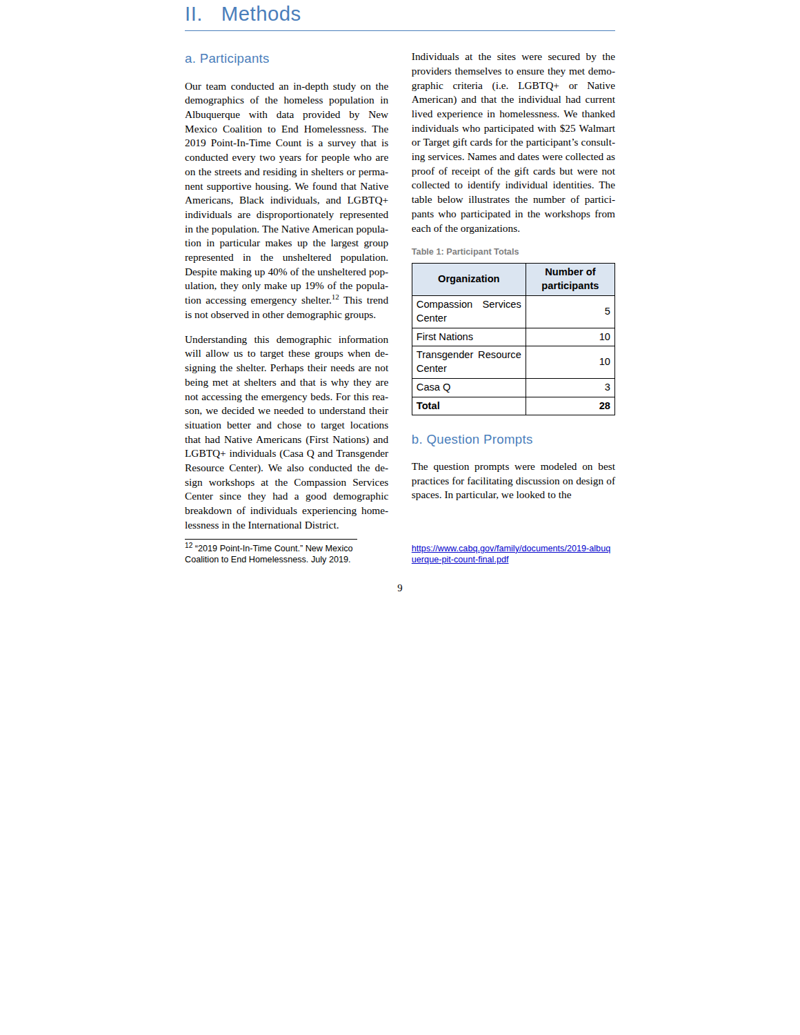II. Methods
a. Participants
Our team conducted an in-depth study on the demographics of the homeless population in Albuquerque with data provided by New Mexico Coalition to End Homelessness. The 2019 Point-In-Time Count is a survey that is conducted every two years for people who are on the streets and residing in shelters or permanent supportive housing. We found that Native Americans, Black individuals, and LGBTQ+ individuals are disproportionately represented in the population. The Native American population in particular makes up the largest group represented in the unsheltered population. Despite making up 40% of the unsheltered population, they only make up 19% of the population accessing emergency shelter.12 This trend is not observed in other demographic groups.
Understanding this demographic information will allow us to target these groups when designing the shelter. Perhaps their needs are not being met at shelters and that is why they are not accessing the emergency beds. For this reason, we decided we needed to understand their situation better and chose to target locations that had Native Americans (First Nations) and LGBTQ+ individuals (Casa Q and Transgender Resource Center). We also conducted the design workshops at the Compassion Services Center since they had a good demographic breakdown of individuals experiencing homelessness in the International District.
Individuals at the sites were secured by the providers themselves to ensure they met demographic criteria (i.e. LGBTQ+ or Native American) and that the individual had current lived experience in homelessness. We thanked individuals who participated with $25 Walmart or Target gift cards for the participant’s consulting services. Names and dates were collected as proof of receipt of the gift cards but were not collected to identify individual identities. The table below illustrates the number of participants who participated in the workshops from each of the organizations.
Table 1: Participant Totals
| Organization | Number of participants |
| --- | --- |
| Compassion Services Center | 5 |
| First Nations | 10 |
| Transgender Resource Center | 10 |
| Casa Q | 3 |
| Total | 28 |
b. Question Prompts
The question prompts were modeled on best practices for facilitating discussion on design of spaces. In particular, we looked to the
12 “2019 Point-In-Time Count.” New Mexico Coalition to End Homelessness. July 2019.
https://www.cabq.gov/family/documents/2019-albuquerque-pit-count-final.pdf
9